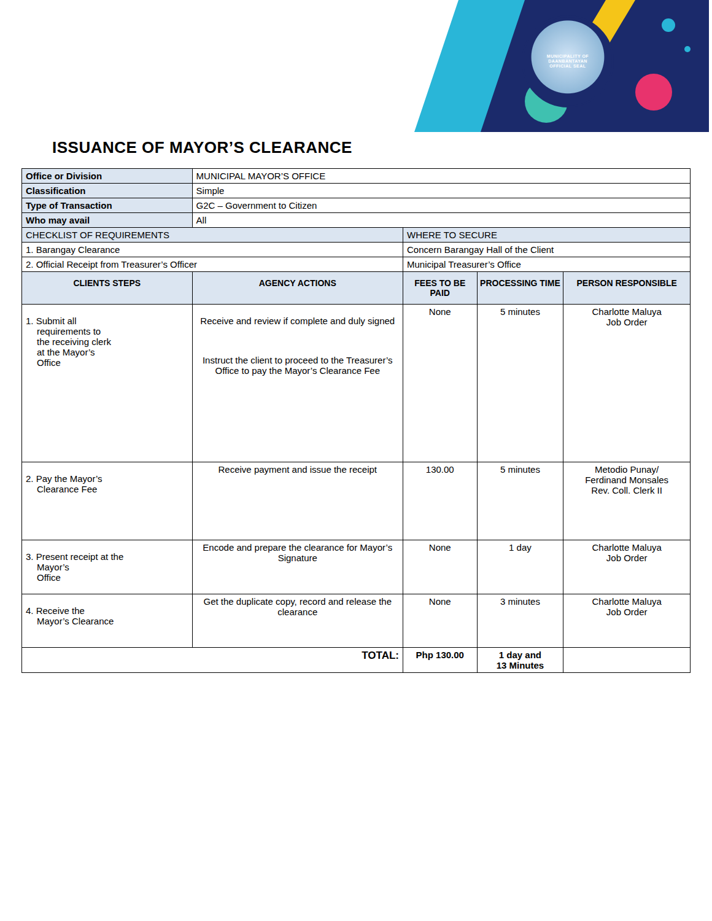MUNICIPALITY OF
DAANBANTAYAN
OFFICIAL SEAL
ISSUANCE OF MAYOR’S CLEARANCE
| Office or Division | MUNICIPAL MAYOR’S OFFICE |
| Classification | Simple |
| Type of Transaction | G2C – Government to Citizen |
| Who may avail | All |
| CHECKLIST OF REQUIREMENTS | WHERE TO SECURE |
| 1. Barangay Clearance | Concern Barangay Hall of the Client |
| 2. Official Receipt from Treasurer’s Officer | Municipal Treasurer’s Office |
| CLIENTS STEPS | AGENCY ACTIONS | FEES TO BE PAID | PROCESSING TIME | PERSON RESPONSIBLE |
| 1. Submit all requirements to the receiving clerk at the Mayor’s Office | Receive and review if complete and duly signed Instruct the client to proceed to the Treasurer’s Office to pay the Mayor’s Clearance Fee | None | 5 minutes | Charlotte Maluya Job Order |
| 2. Pay the Mayor’s Clearance Fee | Receive payment and issue the receipt | 130.00 | 5 minutes | Metodio Punay/ Ferdinand Monsales Rev. Coll. Clerk II |
| 3. Present receipt at the Mayor’s Office | Encode and prepare the clearance for Mayor’s Signature | None | 1 day | Charlotte Maluya Job Order |
| 4. Receive the Mayor’s Clearance | Get the duplicate copy, record and release the clearance | None | 3 minutes | Charlotte Maluya Job Order |
| TOTAL: | Php 130.00 | 1 day and 13 Minutes | |